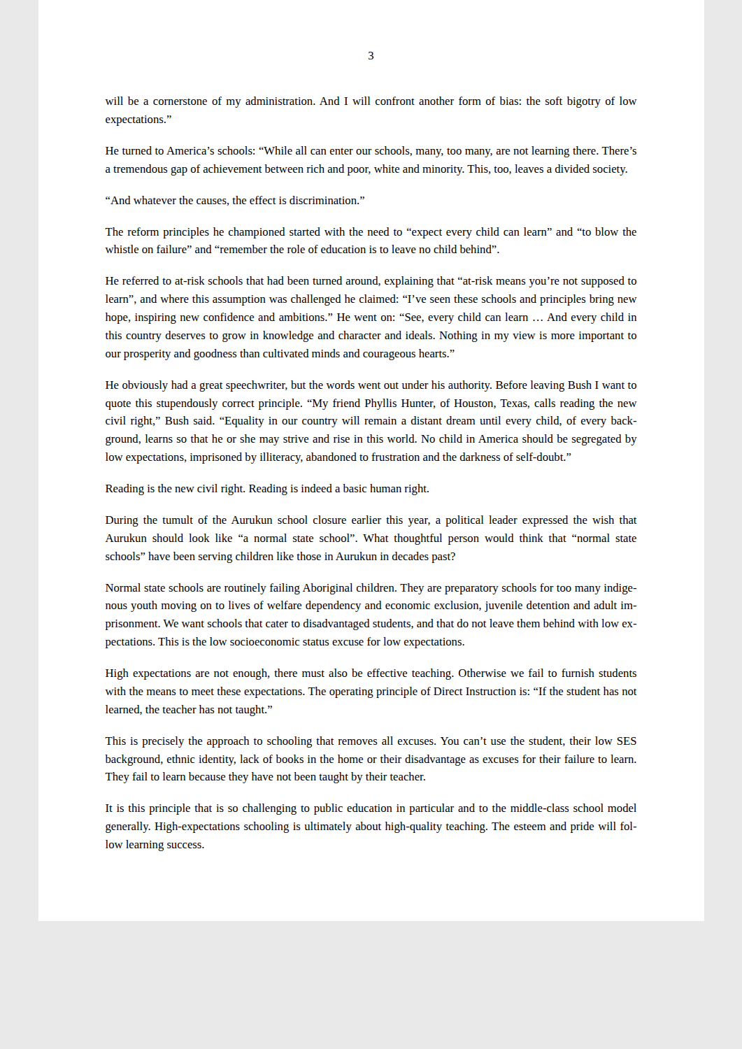3
will be a cornerstone of my administration. And I will confront another form of bias: the soft bigotry of low expectations.”
He turned to America’s schools: “While all can enter our schools, many, too many, are not learning there. There’s a tremendous gap of achievement between rich and poor, white and minority. This, too, leaves a divided society.
“And whatever the causes, the effect is discrimination.”
The reform principles he championed started with the need to “expect every child can learn” and “to blow the whistle on failure” and “remember the role of education is to leave no child behind”.
He referred to at-risk schools that had been turned around, explaining that “at-risk means you’re not supposed to learn”, and where this assumption was challenged he claimed: “I’ve seen these schools and principles bring new hope, inspiring new confidence and ambitions.” He went on: “See, every child can learn … And every child in this country deserves to grow in knowledge and character and ideals. Nothing in my view is more important to our prosperity and goodness than cultivated minds and courageous hearts.”
He obviously had a great speechwriter, but the words went out under his authority. Before leaving Bush I want to quote this stupendously correct principle. “My friend Phyllis Hunter, of Houston, Texas, calls reading the new civil right,” Bush said. “Equality in our country will remain a distant dream until every child, of every background, learns so that he or she may strive and rise in this world. No child in America should be segregated by low expectations, imprisoned by illiteracy, abandoned to frustration and the darkness of self-doubt.”
Reading is the new civil right. Reading is indeed a basic human right.
During the tumult of the Aurukun school closure earlier this year, a political leader expressed the wish that Aurukun should look like “a normal state school”. What thoughtful person would think that “normal state schools” have been serving children like those in Aurukun in decades past?
Normal state schools are routinely failing Aboriginal children. They are preparatory schools for too many indigenous youth moving on to lives of welfare dependency and economic exclusion, juvenile detention and adult imprisonment. We want schools that cater to disadvantaged students, and that do not leave them behind with low expectations. This is the low socioeconomic status excuse for low expectations.
High expectations are not enough, there must also be effective teaching. Otherwise we fail to furnish students with the means to meet these expectations. The operating principle of Direct Instruction is: “If the student has not learned, the teacher has not taught.”
This is precisely the approach to schooling that removes all excuses. You can’t use the student, their low SES background, ethnic identity, lack of books in the home or their disadvantage as excuses for their failure to learn. They fail to learn because they have not been taught by their teacher.
It is this principle that is so challenging to public education in particular and to the middle-class school model generally. High-expectations schooling is ultimately about high-quality teaching. The esteem and pride will follow learning success.